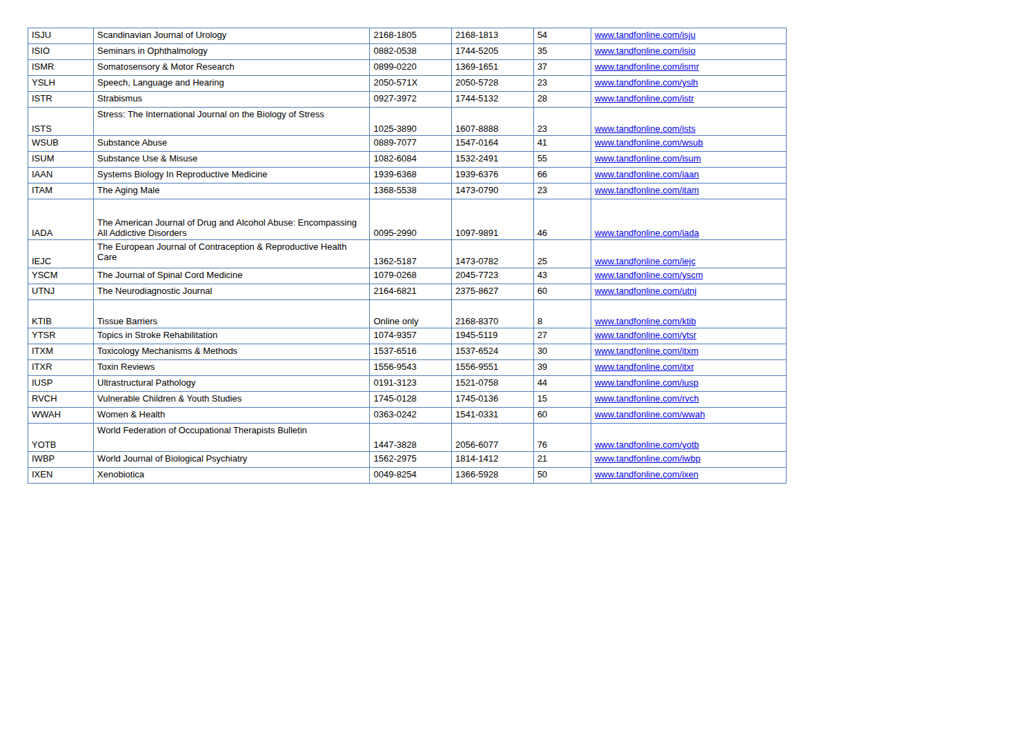| ISJU | Scandinavian Journal of Urology | 2168-1805 | 2168-1813 | 54 | www.tandfonline.com/isju |
| ISIO | Seminars in Ophthalmology | 0882-0538 | 1744-5205 | 35 | www.tandfonline.com/isio |
| ISMR | Somatosensory & Motor Research | 0899-0220 | 1369-1651 | 37 | www.tandfonline.com/ismr |
| YSLH | Speech, Language and Hearing | 2050-571X | 2050-5728 | 23 | www.tandfonline.com/yslh |
| ISTR | Strabismus | 0927-3972 | 1744-5132 | 28 | www.tandfonline.com/istr |
| ISTS | Stress: The International Journal on the Biology of Stress | 1025-3890 | 1607-8888 | 23 | www.tandfonline.com/ists |
| WSUB | Substance Abuse | 0889-7077 | 1547-0164 | 41 | www.tandfonline.com/wsub |
| ISUM | Substance Use & Misuse | 1082-6084 | 1532-2491 | 55 | www.tandfonline.com/isum |
| IAAN | Systems Biology In Reproductive Medicine | 1939-6368 | 1939-6376 | 66 | www.tandfonline.com/iaan |
| ITAM | The Aging Male | 1368-5538 | 1473-0790 | 23 | www.tandfonline.com/itam |
| IADA | The American Journal of Drug and Alcohol Abuse: Encompassing All Addictive Disorders | 0095-2990 | 1097-9891 | 46 | www.tandfonline.com/iada |
| IEJC | The European Journal of Contraception & Reproductive Health Care | 1362-5187 | 1473-0782 | 25 | www.tandfonline.com/iejc |
| YSCM | The Journal of Spinal Cord Medicine | 1079-0268 | 2045-7723 | 43 | www.tandfonline.com/yscm |
| UTNJ | The Neurodiagnostic Journal | 2164-6821 | 2375-8627 | 60 | www.tandfonline.com/utnj |
| KTIB | Tissue Barriers | Online only | 2168-8370 | 8 | www.tandfonline.com/ktib |
| YTSR | Topics in Stroke Rehabilitation | 1074-9357 | 1945-5119 | 27 | www.tandfonline.com/ytsr |
| ITXM | Toxicology Mechanisms & Methods | 1537-6516 | 1537-6524 | 30 | www.tandfonline.com/itxm |
| ITXR | Toxin Reviews | 1556-9543 | 1556-9551 | 39 | www.tandfonline.com/itxr |
| IUSP | Ultrastructural Pathology | 0191-3123 | 1521-0758 | 44 | www.tandfonline.com/iusp |
| RVCH | Vulnerable Children & Youth Studies | 1745-0128 | 1745-0136 | 15 | www.tandfonline.com/rvch |
| WWAH | Women & Health | 0363-0242 | 1541-0331 | 60 | www.tandfonline.com/wwah |
| YOTB | World Federation of Occupational Therapists Bulletin | 1447-3828 | 2056-6077 | 76 | www.tandfonline.com/yotb |
| IWBP | World Journal of Biological Psychiatry | 1562-2975 | 1814-1412 | 21 | www.tandfonline.com/iwbp |
| IXEN | Xenobiotica | 0049-8254 | 1366-5928 | 50 | www.tandfonline.com/ixen |